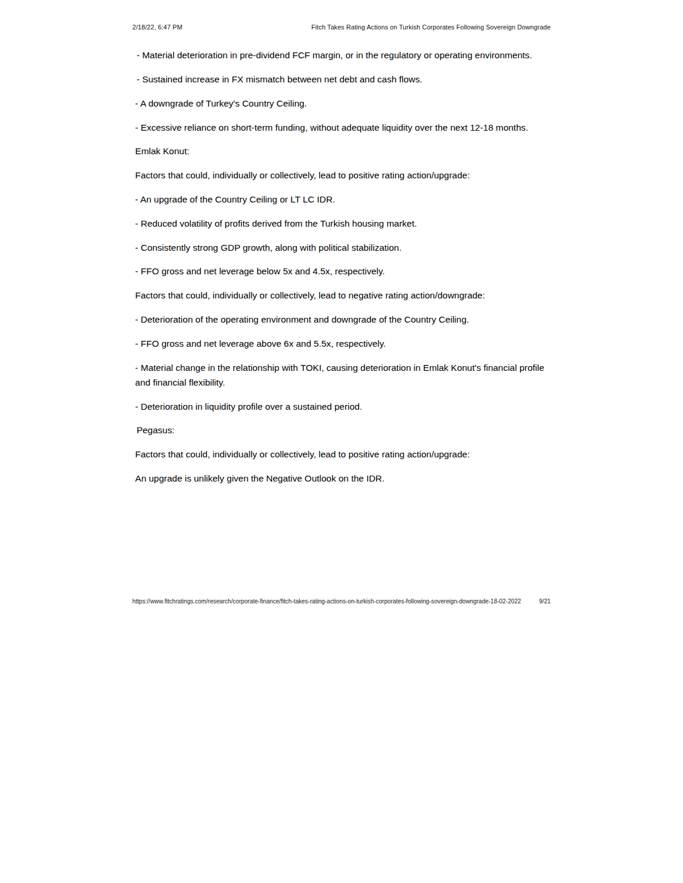2/18/22, 6:47 PM
Fitch Takes Rating Actions on Turkish Corporates Following Sovereign Downgrade
- Material deterioration in pre-dividend FCF margin, or in the regulatory or operating environments.
- Sustained increase in FX mismatch between net debt and cash flows.
- A downgrade of Turkey's Country Ceiling.
- Excessive reliance on short-term funding, without adequate liquidity over the next 12-18 months.
Emlak Konut:
Factors that could, individually or collectively, lead to positive rating action/upgrade:
- An upgrade of the Country Ceiling or LT LC IDR.
- Reduced volatility of profits derived from the Turkish housing market.
- Consistently strong GDP growth, along with political stabilization.
- FFO gross and net leverage below 5x and 4.5x, respectively.
Factors that could, individually or collectively, lead to negative rating action/downgrade:
- Deterioration of the operating environment and downgrade of the Country Ceiling.
- FFO gross and net leverage above 6x and 5.5x, respectively.
- Material change in the relationship with TOKI, causing deterioration in Emlak Konut's financial profile and financial flexibility.
- Deterioration in liquidity profile over a sustained period.
Pegasus:
Factors that could, individually or collectively, lead to positive rating action/upgrade:
An upgrade is unlikely given the Negative Outlook on the IDR.
https://www.fitchratings.com/research/corporate-finance/fitch-takes-rating-actions-on-turkish-corporates-following-sovereign-downgrade-18-02-2022
9/21